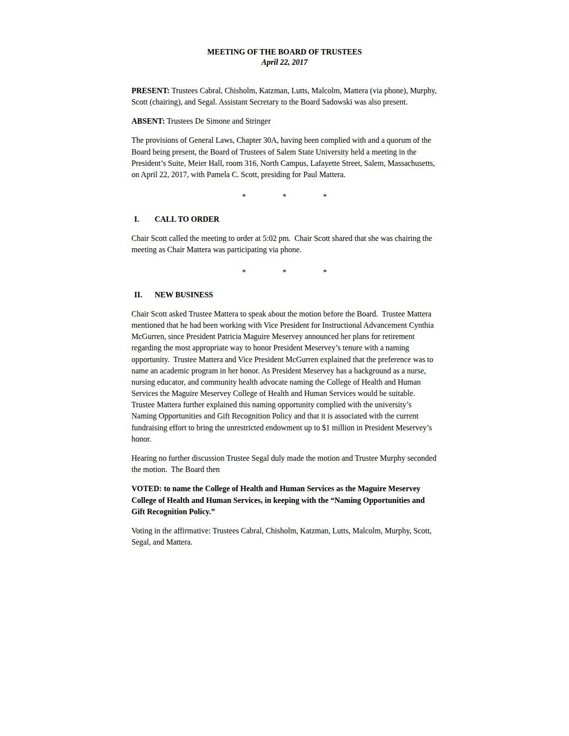MEETING OF THE BOARD OF TRUSTEES April 22, 2017
PRESENT: Trustees Cabral, Chisholm, Katzman, Lutts, Malcolm, Mattera (via phone), Murphy, Scott (chairing), and Segal. Assistant Secretary to the Board Sadowski was also present.
ABSENT: Trustees De Simone and Stringer
The provisions of General Laws, Chapter 30A, having been complied with and a quorum of the Board being present, the Board of Trustees of Salem State University held a meeting in the President’s Suite, Meier Hall, room 316, North Campus, Lafayette Street, Salem, Massachusetts, on April 22, 2017, with Pamela C. Scott, presiding for Paul Mattera.
* * *
I. CALL TO ORDER
Chair Scott called the meeting to order at 5:02 pm. Chair Scott shared that she was chairing the meeting as Chair Mattera was participating via phone.
* * *
II. NEW BUSINESS
Chair Scott asked Trustee Mattera to speak about the motion before the Board. Trustee Mattera mentioned that he had been working with Vice President for Instructional Advancement Cynthia McGurren, since President Patricia Maguire Meservey announced her plans for retirement regarding the most appropriate way to honor President Meservey’s tenure with a naming opportunity. Trustee Mattera and Vice President McGurren explained that the preference was to name an academic program in her honor. As President Meservey has a background as a nurse, nursing educator, and community health advocate naming the College of Health and Human Services the Maguire Meservey College of Health and Human Services would be suitable. Trustee Mattera further explained this naming opportunity complied with the university’s Naming Opportunities and Gift Recognition Policy and that it is associated with the current fundraising effort to bring the unrestricted endowment up to $1 million in President Meservey’s honor.
Hearing no further discussion Trustee Segal duly made the motion and Trustee Murphy seconded the motion. The Board then
VOTED: to name the College of Health and Human Services as the Maguire Meservey College of Health and Human Services, in keeping with the “Naming Opportunities and Gift Recognition Policy.”
Voting in the affirmative: Trustees Cabral, Chisholm, Katzman, Lutts, Malcolm, Murphy, Scott, Segal, and Mattera.